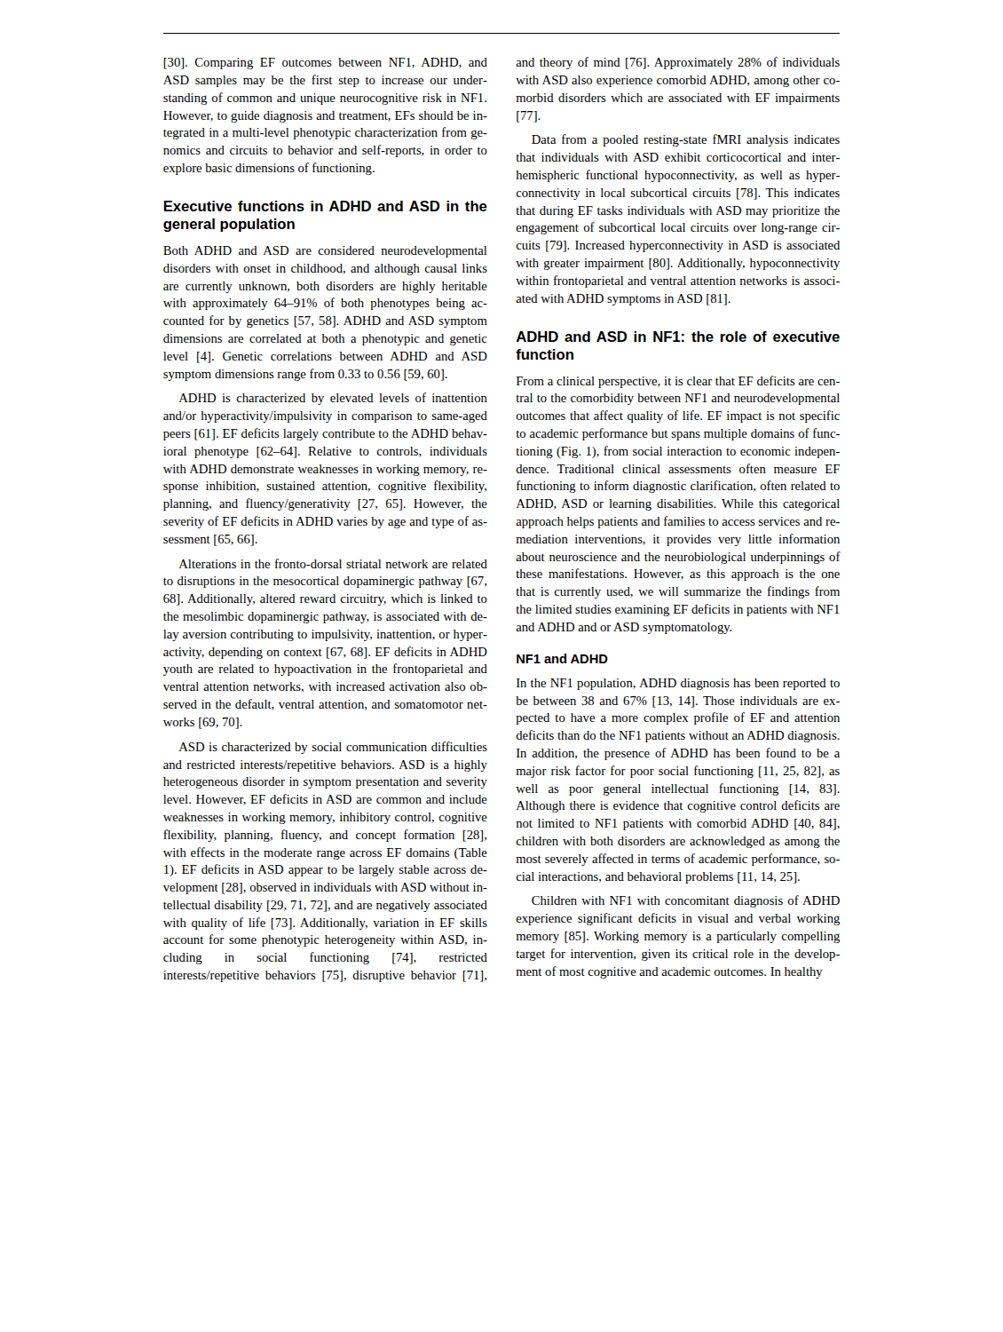[30]. Comparing EF outcomes between NF1, ADHD, and ASD samples may be the first step to increase our understanding of common and unique neurocognitive risk in NF1. However, to guide diagnosis and treatment, EFs should be integrated in a multi-level phenotypic characterization from genomics and circuits to behavior and self-reports, in order to explore basic dimensions of functioning.
Executive functions in ADHD and ASD in the general population
Both ADHD and ASD are considered neurodevelopmental disorders with onset in childhood, and although causal links are currently unknown, both disorders are highly heritable with approximately 64–91% of both phenotypes being accounted for by genetics [57, 58]. ADHD and ASD symptom dimensions are correlated at both a phenotypic and genetic level [4]. Genetic correlations between ADHD and ASD symptom dimensions range from 0.33 to 0.56 [59, 60].
ADHD is characterized by elevated levels of inattention and/or hyperactivity/impulsivity in comparison to same-aged peers [61]. EF deficits largely contribute to the ADHD behavioral phenotype [62–64]. Relative to controls, individuals with ADHD demonstrate weaknesses in working memory, response inhibition, sustained attention, cognitive flexibility, planning, and fluency/generativity [27, 65]. However, the severity of EF deficits in ADHD varies by age and type of assessment [65, 66].
Alterations in the fronto-dorsal striatal network are related to disruptions in the mesocortical dopaminergic pathway [67, 68]. Additionally, altered reward circuitry, which is linked to the mesolimbic dopaminergic pathway, is associated with delay aversion contributing to impulsivity, inattention, or hyperactivity, depending on context [67, 68]. EF deficits in ADHD youth are related to hypoactivation in the frontoparietal and ventral attention networks, with increased activation also observed in the default, ventral attention, and somatomotor networks [69, 70].
ASD is characterized by social communication difficulties and restricted interests/repetitive behaviors. ASD is a highly heterogeneous disorder in symptom presentation and severity level. However, EF deficits in ASD are common and include weaknesses in working memory, inhibitory control, cognitive flexibility, planning, fluency, and concept formation [28], with effects in the moderate range across EF domains (Table 1). EF deficits in ASD appear to be largely stable across development [28], observed in individuals with ASD without intellectual disability [29, 71, 72], and are negatively associated with quality of life [73]. Additionally, variation in EF skills account for some phenotypic heterogeneity within ASD, including in social functioning [74], restricted interests/repetitive behaviors [75], disruptive behavior [71], and theory of mind [76]. Approximately 28% of individuals with ASD also experience comorbid ADHD, among other comorbid disorders which are associated with EF impairments [77].
Data from a pooled resting-state fMRI analysis indicates that individuals with ASD exhibit corticocortical and interhemispheric functional hypoconnectivity, as well as hyperconnectivity in local subcortical circuits [78]. This indicates that during EF tasks individuals with ASD may prioritize the engagement of subcortical local circuits over long-range circuits [79]. Increased hyperconnectivity in ASD is associated with greater impairment [80]. Additionally, hypoconnectivity within frontoparietal and ventral attention networks is associated with ADHD symptoms in ASD [81].
ADHD and ASD in NF1: the role of executive function
From a clinical perspective, it is clear that EF deficits are central to the comorbidity between NF1 and neurodevelopmental outcomes that affect quality of life. EF impact is not specific to academic performance but spans multiple domains of functioning (Fig. 1), from social interaction to economic independence. Traditional clinical assessments often measure EF functioning to inform diagnostic clarification, often related to ADHD, ASD or learning disabilities. While this categorical approach helps patients and families to access services and remediation interventions, it provides very little information about neuroscience and the neurobiological underpinnings of these manifestations. However, as this approach is the one that is currently used, we will summarize the findings from the limited studies examining EF deficits in patients with NF1 and ADHD and or ASD symptomatology.
NF1 and ADHD
In the NF1 population, ADHD diagnosis has been reported to be between 38 and 67% [13, 14]. Those individuals are expected to have a more complex profile of EF and attention deficits than do the NF1 patients without an ADHD diagnosis. In addition, the presence of ADHD has been found to be a major risk factor for poor social functioning [11, 25, 82], as well as poor general intellectual functioning [14, 83]. Although there is evidence that cognitive control deficits are not limited to NF1 patients with comorbid ADHD [40, 84], children with both disorders are acknowledged as among the most severely affected in terms of academic performance, social interactions, and behavioral problems [11, 14, 25].
Children with NF1 with concomitant diagnosis of ADHD experience significant deficits in visual and verbal working memory [85]. Working memory is a particularly compelling target for intervention, given its critical role in the development of most cognitive and academic outcomes. In healthy